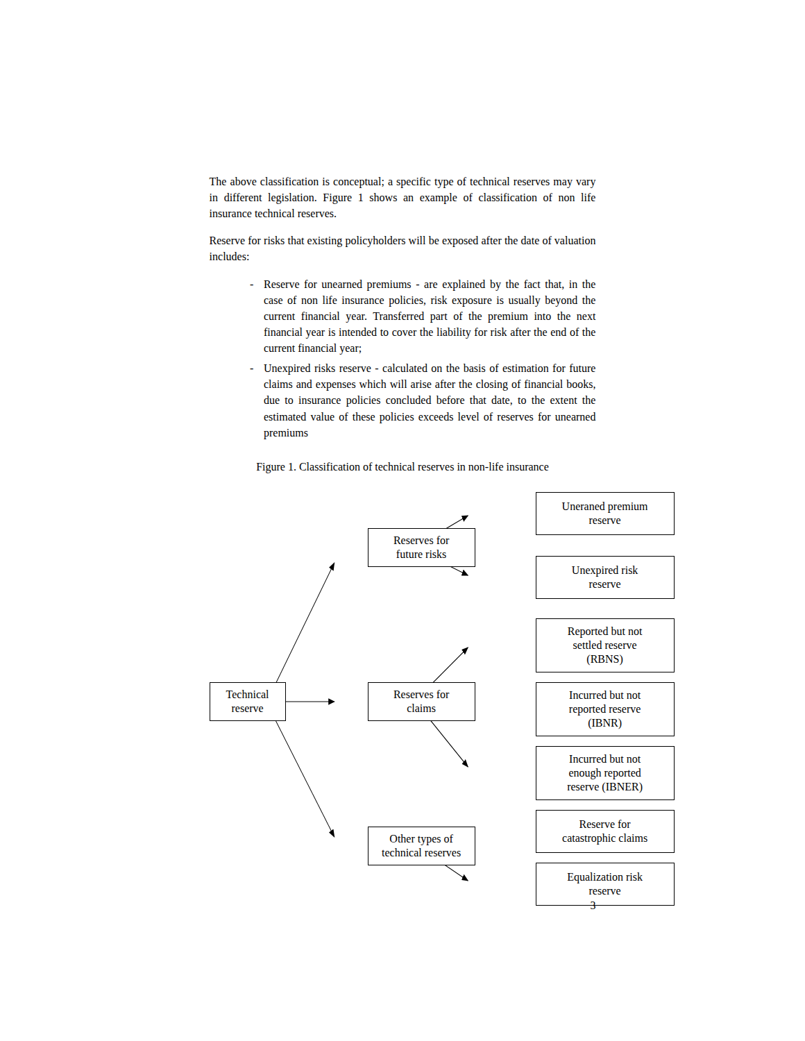The above classification is conceptual; a specific type of technical reserves may vary in different legislation. Figure 1 shows an example of classification of non life insurance technical reserves.
Reserve for risks that existing policyholders will be exposed after the date of valuation includes:
Reserve for unearned premiums - are explained by the fact that, in the case of non life insurance policies, risk exposure is usually beyond the current financial year. Transferred part of the premium into the next financial year is intended to cover the liability for risk after the end of the current financial year;
Unexpired risks reserve - calculated on the basis of estimation for future claims and expenses which will arise after the closing of financial books, due to insurance policies concluded before that date, to the extent the estimated value of these policies exceeds level of reserves for unearned premiums
Figure 1. Classification of technical reserves in non-life insurance
Technical
reserve
Reserves for
future risks
Reserves for
claims
Other types of
technical reserves
Uneraned premium
reserve
Unexpired risk
reserve
Reported but not
settled reserve
(RBNS)
Incurred but not
reported reserve
(IBNR)
Incurred but not
enough reported
reserve (IBNER)
Reserve for
catastrophic claims
Equalization risk
reserve
3